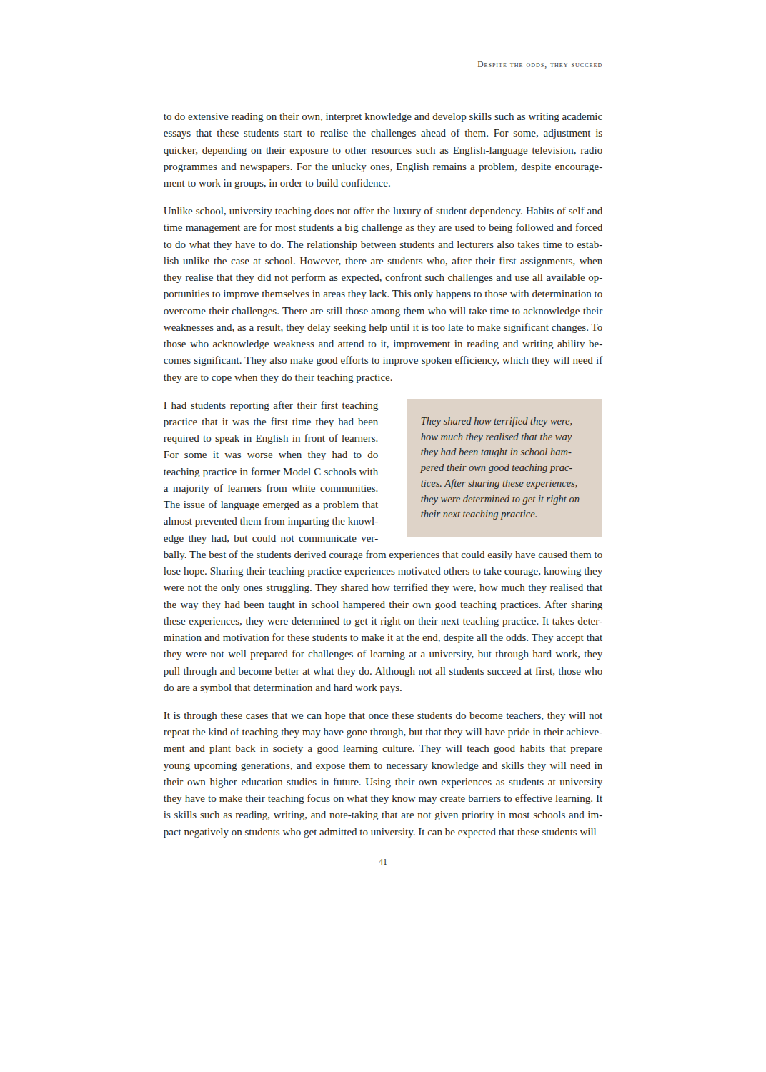Despite the odds, they succeed
to do extensive reading on their own, interpret knowledge and develop skills such as writing academic essays that these students start to realise the challenges ahead of them. For some, adjustment is quicker, depending on their exposure to other resources such as English-language television, radio programmes and newspapers. For the unlucky ones, English remains a problem, despite encouragement to work in groups, in order to build confidence.
Unlike school, university teaching does not offer the luxury of student dependency. Habits of self and time management are for most students a big challenge as they are used to being followed and forced to do what they have to do. The relationship between students and lecturers also takes time to establish unlike the case at school. However, there are students who, after their first assignments, when they realise that they did not perform as expected, confront such challenges and use all available opportunities to improve themselves in areas they lack. This only happens to those with determination to overcome their challenges. There are still those among them who will take time to acknowledge their weaknesses and, as a result, they delay seeking help until it is too late to make significant changes. To those who acknowledge weakness and attend to it, improvement in reading and writing ability becomes significant. They also make good efforts to improve spoken efficiency, which they will need if they are to cope when they do their teaching practice.
They shared how terrified they were, how much they realised that the way they had been taught in school hampered their own good teaching practices. After sharing these experiences, they were determined to get it right on their next teaching practice.
I had students reporting after their first teaching practice that it was the first time they had been required to speak in English in front of learners. For some it was worse when they had to do teaching practice in former Model C schools with a majority of learners from white communities. The issue of language emerged as a problem that almost prevented them from imparting the knowledge they had, but could not communicate verbally. The best of the students derived courage from experiences that could easily have caused them to lose hope. Sharing their teaching practice experiences motivated others to take courage, knowing they were not the only ones struggling. They shared how terrified they were, how much they realised that the way they had been taught in school hampered their own good teaching practices. After sharing these experiences, they were determined to get it right on their next teaching practice. It takes determination and motivation for these students to make it at the end, despite all the odds. They accept that they were not well prepared for challenges of learning at a university, but through hard work, they pull through and become better at what they do. Although not all students succeed at first, those who do are a symbol that determination and hard work pays.
It is through these cases that we can hope that once these students do become teachers, they will not repeat the kind of teaching they may have gone through, but that they will have pride in their achievement and plant back in society a good learning culture. They will teach good habits that prepare young upcoming generations, and expose them to necessary knowledge and skills they will need in their own higher education studies in future. Using their own experiences as students at university they have to make their teaching focus on what they know may create barriers to effective learning. It is skills such as reading, writing, and note-taking that are not given priority in most schools and impact negatively on students who get admitted to university. It can be expected that these students will
41